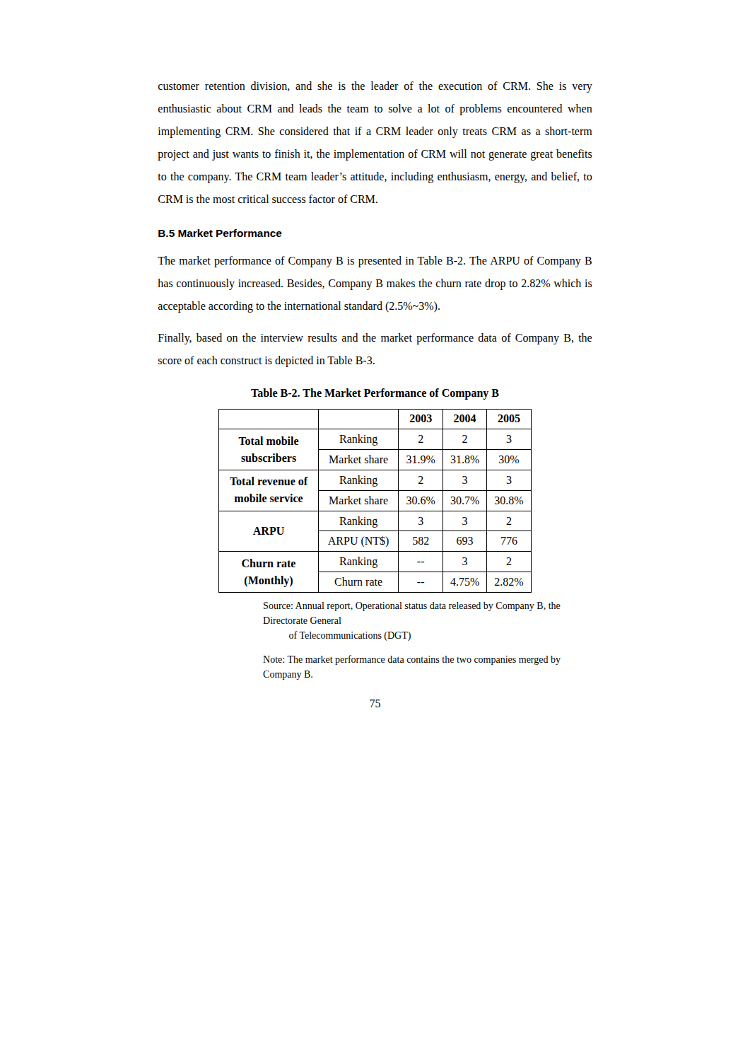customer retention division, and she is the leader of the execution of CRM. She is very enthusiastic about CRM and leads the team to solve a lot of problems encountered when implementing CRM. She considered that if a CRM leader only treats CRM as a short-term project and just wants to finish it, the implementation of CRM will not generate great benefits to the company. The CRM team leader’s attitude, including enthusiasm, energy, and belief, to CRM is the most critical success factor of CRM.
B.5 Market Performance
The market performance of Company B is presented in Table B-2. The ARPU of Company B has continuously increased. Besides, Company B makes the churn rate drop to 2.82% which is acceptable according to the international standard (2.5%~3%).
Finally, based on the interview results and the market performance data of Company B, the score of each construct is depicted in Table B-3.
Table B-2. The Market Performance of Company B
| | | 2003 | 2004 | 2005 |
| Total mobile subscribers | Ranking | 2 | 2 | 3 |
| Market share | 31.9% | 31.8% | 30% |
| Total revenue of mobile service | Ranking | 2 | 3 | 3 |
| Market share | 30.6% | 30.7% | 30.8% |
| ARPU | Ranking | 3 | 3 | 2 |
| ARPU (NT$) | 582 | 693 | 776 |
| Churn rate (Monthly) | Ranking | -- | 3 | 2 |
| Churn rate | -- | 4.75% | 2.82% |
Source: Annual report, Operational status data released by Company B, the Directorate General of Telecommunications (DGT)
Note: The market performance data contains the two companies merged by Company B.
75